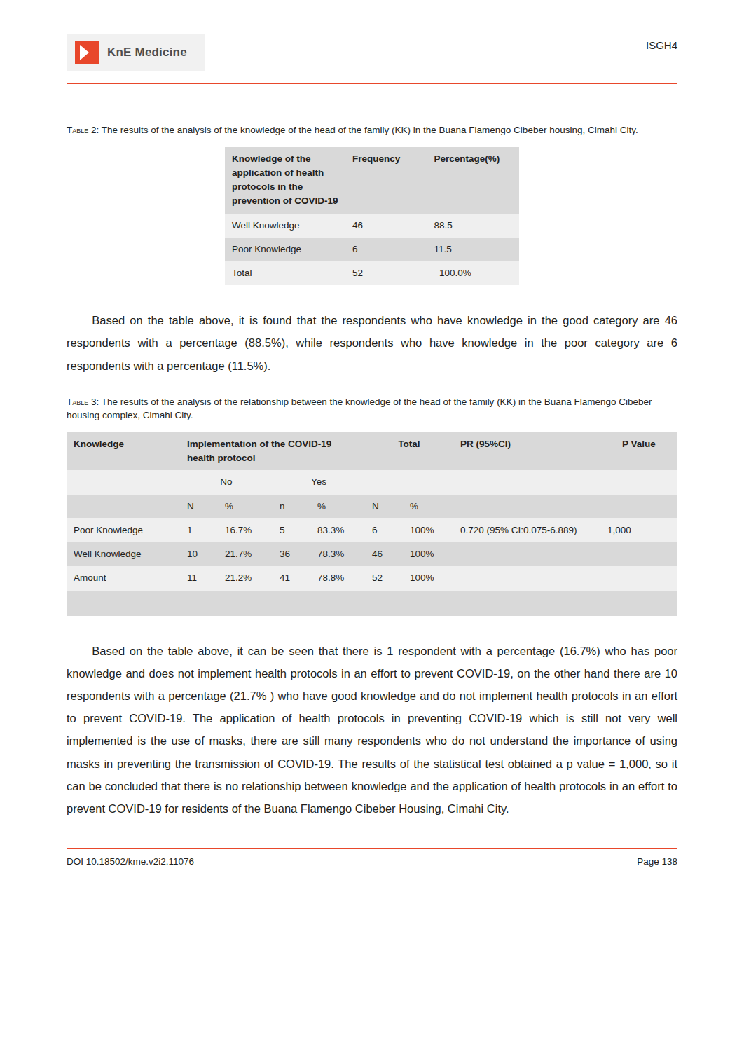KnE Medicine
ISGH4
Table 2: The results of the analysis of the knowledge of the head of the family (KK) in the Buana Flamengo Cibeber housing, Cimahi City.
| Knowledge of the application of health protocols in the prevention of COVID-19 | Frequency | Percentage(%) |
| --- | --- | --- |
| Well Knowledge | 46 | 88.5 |
| Poor Knowledge | 6 | 11.5 |
| Total | 52 | 100.0% |
Based on the table above, it is found that the respondents who have knowledge in the good category are 46 respondents with a percentage (88.5%), while respondents who have knowledge in the poor category are 6 respondents with a percentage (11.5%).
Table 3: The results of the analysis of the relationship between the knowledge of the head of the family (KK) in the Buana Flamengo Cibeber housing complex, Cimahi City.
| Knowledge | Implementation of the COVID-19 health protocol | Total | PR (95%CI) | P Value |
| --- | --- | --- | --- | --- |
| | No | Yes | | | | |
| | N | % | n | % | N | % | | |
| Poor Knowledge | 1 | 16.7% | 5 | 83.3% | 6 | 100% | 0.720 (95% CI:0.075-6.889) | 1,000 |
| Well Knowledge | 10 | 21.7% | 36 | 78.3% | 46 | 100% | | |
| Amount | 11 | 21.2% | 41 | 78.8% | 52 | 100% | | |
Based on the table above, it can be seen that there is 1 respondent with a percentage (16.7%) who has poor knowledge and does not implement health protocols in an effort to prevent COVID-19, on the other hand there are 10 respondents with a percentage (21.7% ) who have good knowledge and do not implement health protocols in an effort to prevent COVID-19. The application of health protocols in preventing COVID-19 which is still not very well implemented is the use of masks, there are still many respondents who do not understand the importance of using masks in preventing the transmission of COVID-19. The results of the statistical test obtained a p value = 1,000, so it can be concluded that there is no relationship between knowledge and the application of health protocols in an effort to prevent COVID-19 for residents of the Buana Flamengo Cibeber Housing, Cimahi City.
DOI 10.18502/kme.v2i2.11076
Page 138